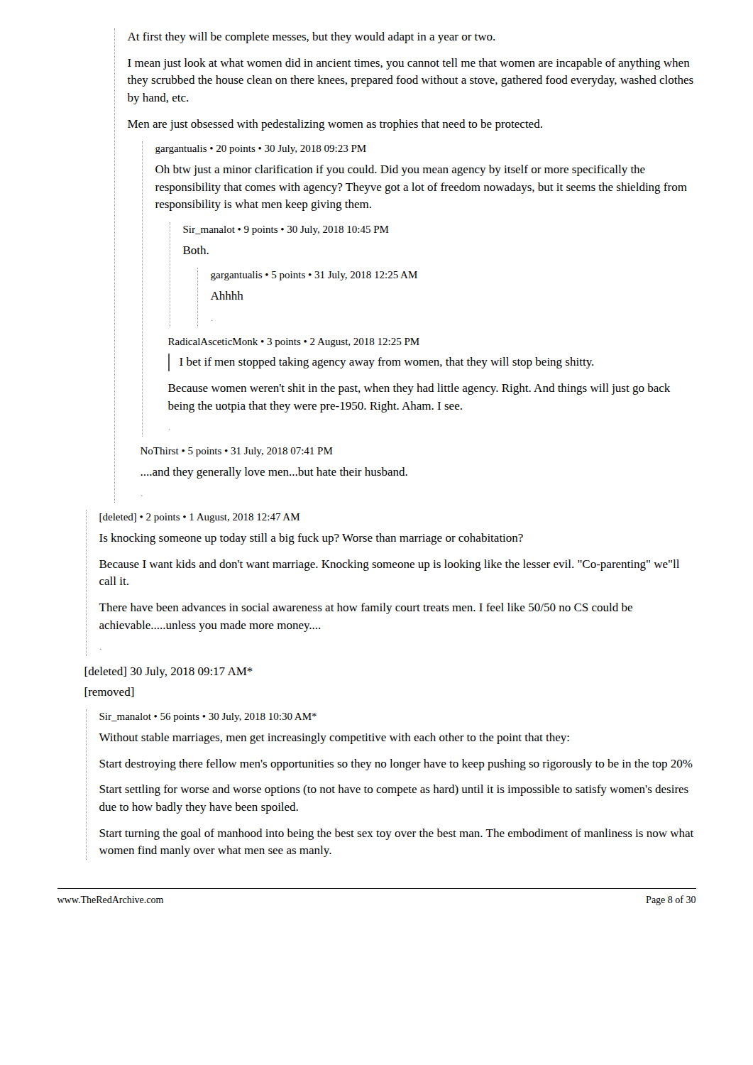At first they will be complete messes, but they would adapt in a year or two.
I mean just look at what women did in ancient times, you cannot tell me that women are incapable of anything when they scrubbed the house clean on there knees, prepared food without a stove, gathered food everyday, washed clothes by hand, etc.
Men are just obsessed with pedestalizing women as trophies that need to be protected.
gargantualis • 20 points • 30 July, 2018 09:23 PM
Oh btw just a minor clarification if you could. Did you mean agency by itself or more specifically the responsibility that comes with agency? Theyve got a lot of freedom nowadays, but it seems the shielding from responsibility is what men keep giving them.
Sir_manalot • 9 points • 30 July, 2018 10:45 PM
Both.
gargantualis • 5 points • 31 July, 2018 12:25 AM
Ahhhh
·
RadicalAsceticMonk • 3 points • 2 August, 2018 12:25 PM
I bet if men stopped taking agency away from women, that they will stop being shitty.
Because women weren't shit in the past, when they had little agency. Right. And things will just go back being the uotpia that they were pre-1950. Right. Aham. I see.
·
NoThirst • 5 points • 31 July, 2018 07:41 PM
....and they generally love men...but hate their husband.
·
[deleted] • 2 points • 1 August, 2018 12:47 AM
Is knocking someone up today still a big fuck up? Worse than marriage or cohabitation?
Because I want kids and don't want marriage. Knocking someone up is looking like the lesser evil. "Co-parenting" we"ll call it.
There have been advances in social awareness at how family court treats men. I feel like 50/50 no CS could be achievable.....unless you made more money....
·
[deleted] 30 July, 2018 09:17 AM*
[removed]
Sir_manalot • 56 points • 30 July, 2018 10:30 AM*
Without stable marriages, men get increasingly competitive with each other to the point that they:
Start destroying there fellow men's opportunities so they no longer have to keep pushing so rigorously to be in the top 20%
Start settling for worse and worse options (to not have to compete as hard) until it is impossible to satisfy women's desires due to how badly they have been spoiled.
Start turning the goal of manhood into being the best sex toy over the best man. The embodiment of manliness is now what women find manly over what men see as manly.
www.TheRedArchive.com Page 8 of 30